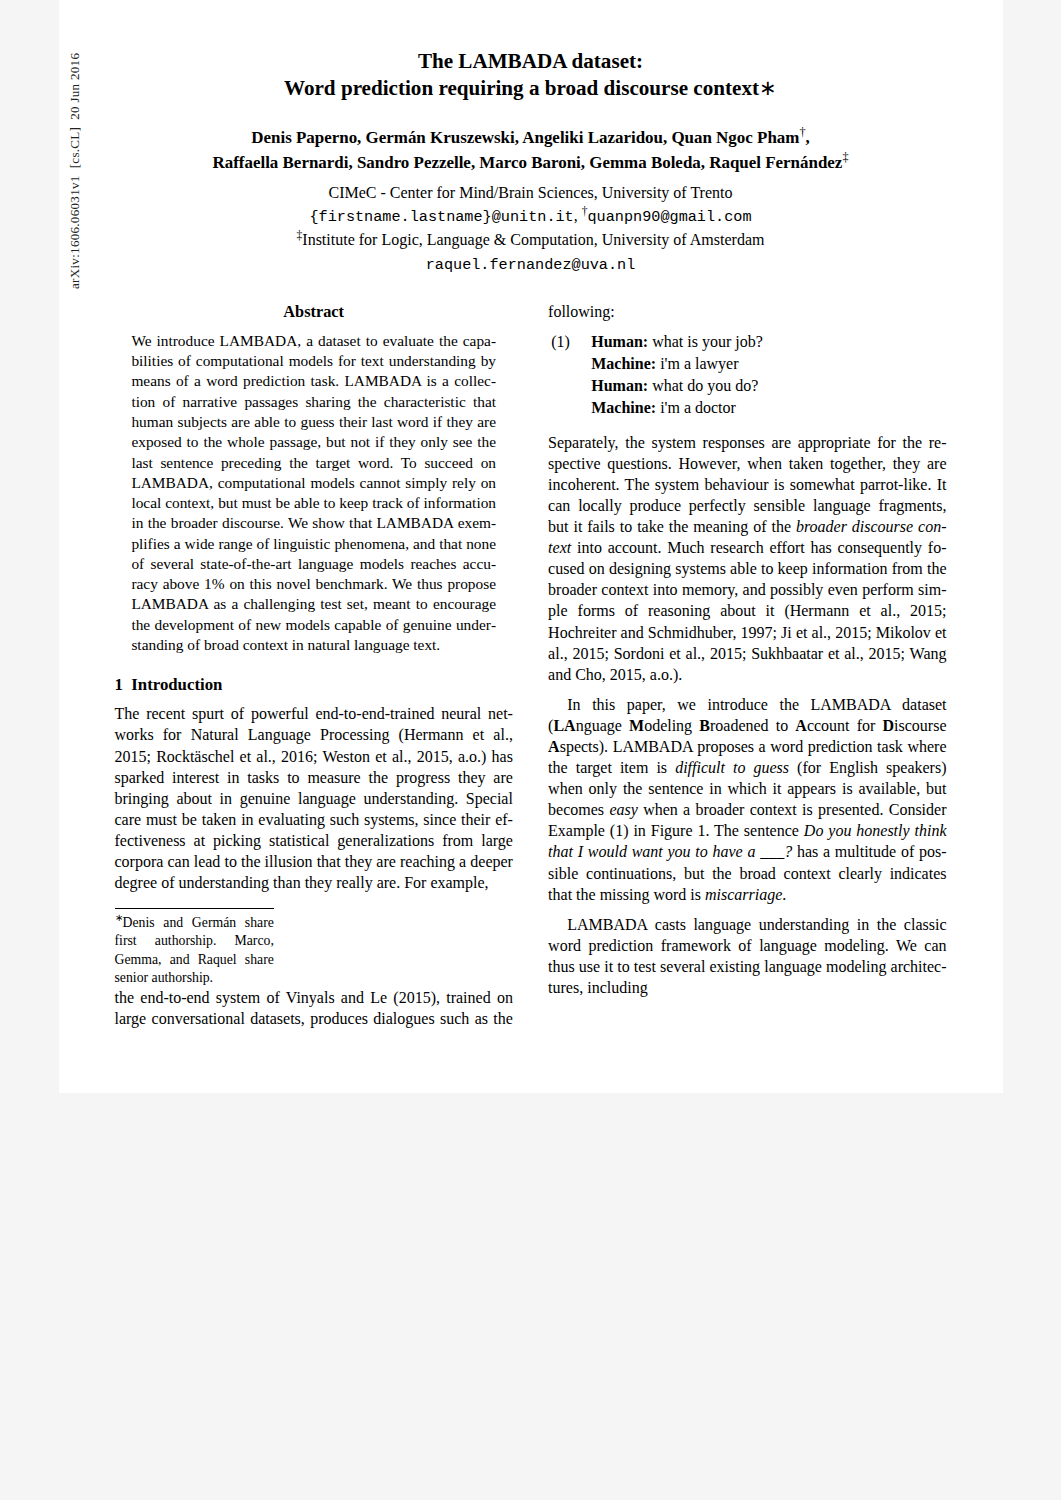arXiv:1606.06031v1 [cs.CL] 20 Jun 2016
The LAMBADA dataset:
Word prediction requiring a broad discourse context∗
Denis Paperno, Germán Kruszewski, Angeliki Lazaridou, Quan Ngoc Pham†,
Raffaella Bernardi, Sandro Pezzelle, Marco Baroni, Gemma Boleda, Raquel Fernández‡
CIMeC - Center for Mind/Brain Sciences, University of Trento
{firstname.lastname}@unitn.it, †quanpn90@gmail.com
‡Institute for Logic, Language & Computation, University of Amsterdam
raquel.fernandez@uva.nl
Abstract
We introduce LAMBADA, a dataset to evaluate the capabilities of computational models for text understanding by means of a word prediction task. LAMBADA is a collection of narrative passages sharing the characteristic that human subjects are able to guess their last word if they are exposed to the whole passage, but not if they only see the last sentence preceding the target word. To succeed on LAMBADA, computational models cannot simply rely on local context, but must be able to keep track of information in the broader discourse. We show that LAMBADA exemplifies a wide range of linguistic phenomena, and that none of several state-of-the-art language models reaches accuracy above 1% on this novel benchmark. We thus propose LAMBADA as a challenging test set, meant to encourage the development of new models capable of genuine understanding of broad context in natural language text.
1 Introduction
The recent spurt of powerful end-to-end-trained neural networks for Natural Language Processing (Hermann et al., 2015; Rocktäschel et al., 2016; Weston et al., 2015, a.o.) has sparked interest in tasks to measure the progress they are bringing about in genuine language understanding. Special care must be taken in evaluating such systems, since their effectiveness at picking statistical generalizations from large corpora can lead to the illusion that they are reaching a deeper degree of understanding than they really are. For example,
∗Denis and Germán share first authorship. Marco, Gemma, and Raquel share senior authorship.
the end-to-end system of Vinyals and Le (2015), trained on large conversational datasets, produces dialogues such as the following:
(1)
Human: what is your job?
Machine: i'm a lawyer
Human: what do you do?
Machine: i'm a doctor
Separately, the system responses are appropriate for the respective questions. However, when taken together, they are incoherent. The system behaviour is somewhat parrot-like. It can locally produce perfectly sensible language fragments, but it fails to take the meaning of the broader discourse context into account. Much research effort has consequently focused on designing systems able to keep information from the broader context into memory, and possibly even perform simple forms of reasoning about it (Hermann et al., 2015; Hochreiter and Schmidhuber, 1997; Ji et al., 2015; Mikolov et al., 2015; Sordoni et al., 2015; Sukhbaatar et al., 2015; Wang and Cho, 2015, a.o.).
In this paper, we introduce the LAMBADA dataset (LAnguage Modeling Broadened to Account for Discourse Aspects). LAMBADA proposes a word prediction task where the target item is difficult to guess (for English speakers) when only the sentence in which it appears is available, but becomes easy when a broader context is presented. Consider Example (1) in Figure 1. The sentence Do you honestly think that I would want you to have a ___? has a multitude of possible continuations, but the broad context clearly indicates that the missing word is miscarriage.
LAMBADA casts language understanding in the classic word prediction framework of language modeling. We can thus use it to test several existing language modeling architectures, including